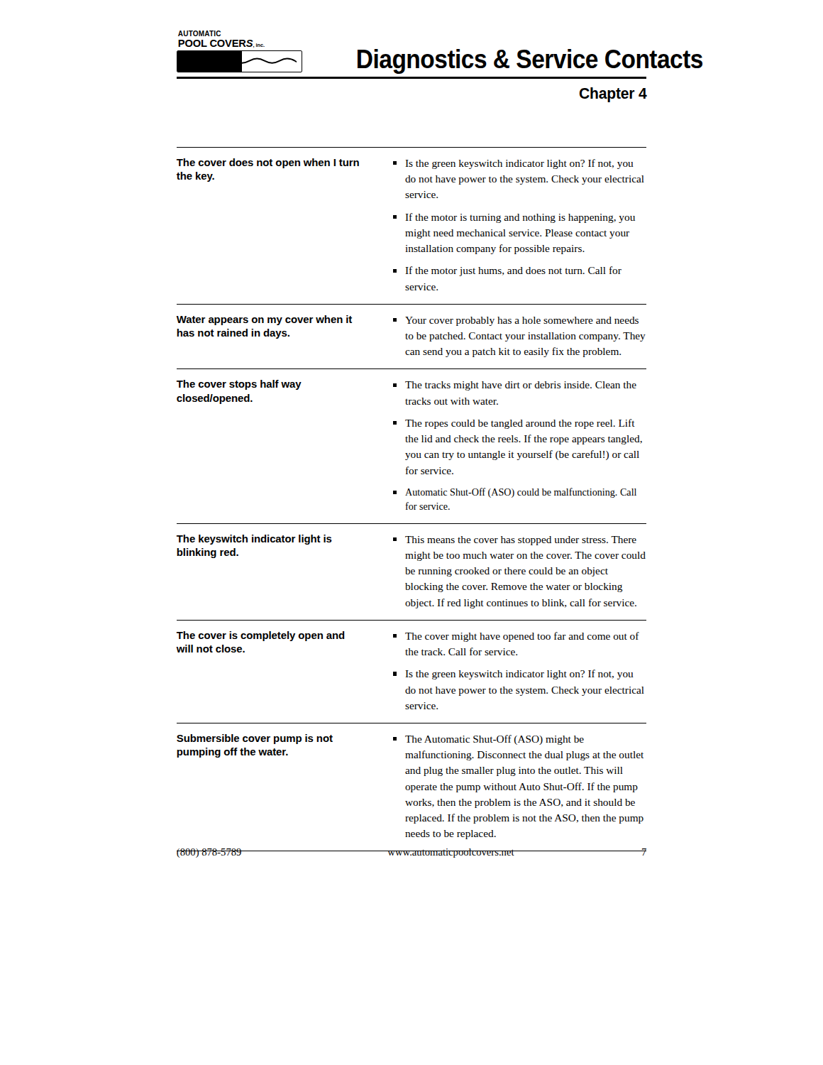AUTOMATIC
POOL COVERS, inc.
Diagnostics & Service Contacts
Chapter 4
| The cover does not open when I turn the key. | Is the green keyswitch indicator light on? If not, you do not have power to the system. Check your electrical service. If the motor is turning and nothing is happening, you might need mechanical service. Please contact your installation company for possible repairs. If the motor just hums, and does not turn. Call for service. |
| Water appears on my cover when it has not rained in days. | Your cover probably has a hole somewhere and needs to be patched. Contact your installation company. They can send you a patch kit to easily fix the problem. |
| The cover stops half way closed/opened. | The tracks might have dirt or debris inside. Clean the tracks out with water. The ropes could be tangled around the rope reel. Lift the lid and check the reels. If the rope appears tangled, you can try to untangle it yourself (be careful!) or call for service. Automatic Shut-Off (ASO) could be malfunctioning. Call for service. |
| The keyswitch indicator light is blinking red. | This means the cover has stopped under stress. There might be too much water on the cover. The cover could be running crooked or there could be an object blocking the cover. Remove the water or blocking object. If red light continues to blink, call for service. |
| The cover is completely open and will not close. | The cover might have opened too far and come out of the track. Call for service. Is the green keyswitch indicator light on? If not, you do not have power to the system. Check your electrical service. |
| Submersible cover pump is not pumping off the water. | The Automatic Shut-Off (ASO) might be malfunctioning. Disconnect the dual plugs at the outlet and plug the smaller plug into the outlet. This will operate the pump without Auto Shut-Off. If the pump works, then the problem is the ASO, and it should be replaced. If the problem is not the ASO, then the pump needs to be replaced. |
(800) 878-5789 www.automaticpoolcovers.net 7